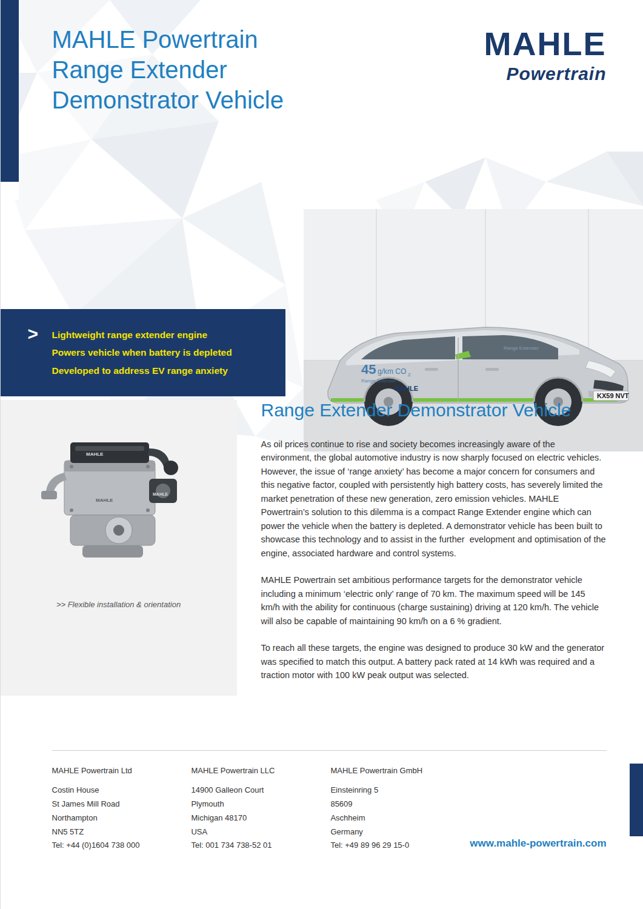MAHLE
Powertrain
MAHLE Powertrain
Range Extender
Demonstrator Vehicle
45 g/km CO 2 Range Extender MAHLE Range Extender KX59 NVT
>
Lightweight range extender engine
Powers vehicle when battery is depleted
Developed to address EV range anxiety
MAHLE MAHLE MAHLE
>> Flexible installation & orientation
Range Extender Demonstrator Vehicle
As oil prices continue to rise and society becomes increasingly aware of the environment, the global automotive industry is now sharply focused on electric vehicles. However, the issue of ‘range anxiety’ has become a major concern for consumers and this negative factor, coupled with persistently high battery costs, has severely limited the market penetration of these new generation, zero emission vehicles. MAHLE Powertrain’s solution to this dilemma is a compact Range Extender engine which can power the vehicle when the battery is depleted. A demonstrator vehicle has been built to showcase this technology and to assist in the further evelopment and optimisation of the engine, associated hardware and control systems.
MAHLE Powertrain set ambitious performance targets for the demonstrator vehicle including a minimum ‘electric only’ range of 70 km. The maximum speed will be 145 km/h with the ability for continuous (charge sustaining) driving at 120 km/h. The vehicle will also be capable of maintaining 90 km/h on a 6 % gradient.
To reach all these targets, the engine was designed to produce 30 kW and the generator was specified to match this output. A battery pack rated at 14 kWh was required and a traction motor with 100 kW peak output was selected.
MAHLE Powertrain Ltd
Costin House
St James Mill Road
Northampton
NN5 5TZ
Tel: +44 (0)1604 738 000
MAHLE Powertrain LLC
14900 Galleon Court
Plymouth
Michigan 48170
USA
Tel: 001 734 738-52 01
MAHLE Powertrain GmbH
Einsteinring 5
85609
Aschheim
Germany
Tel: +49 89 96 29 15-0
www.mahle-powertrain.com